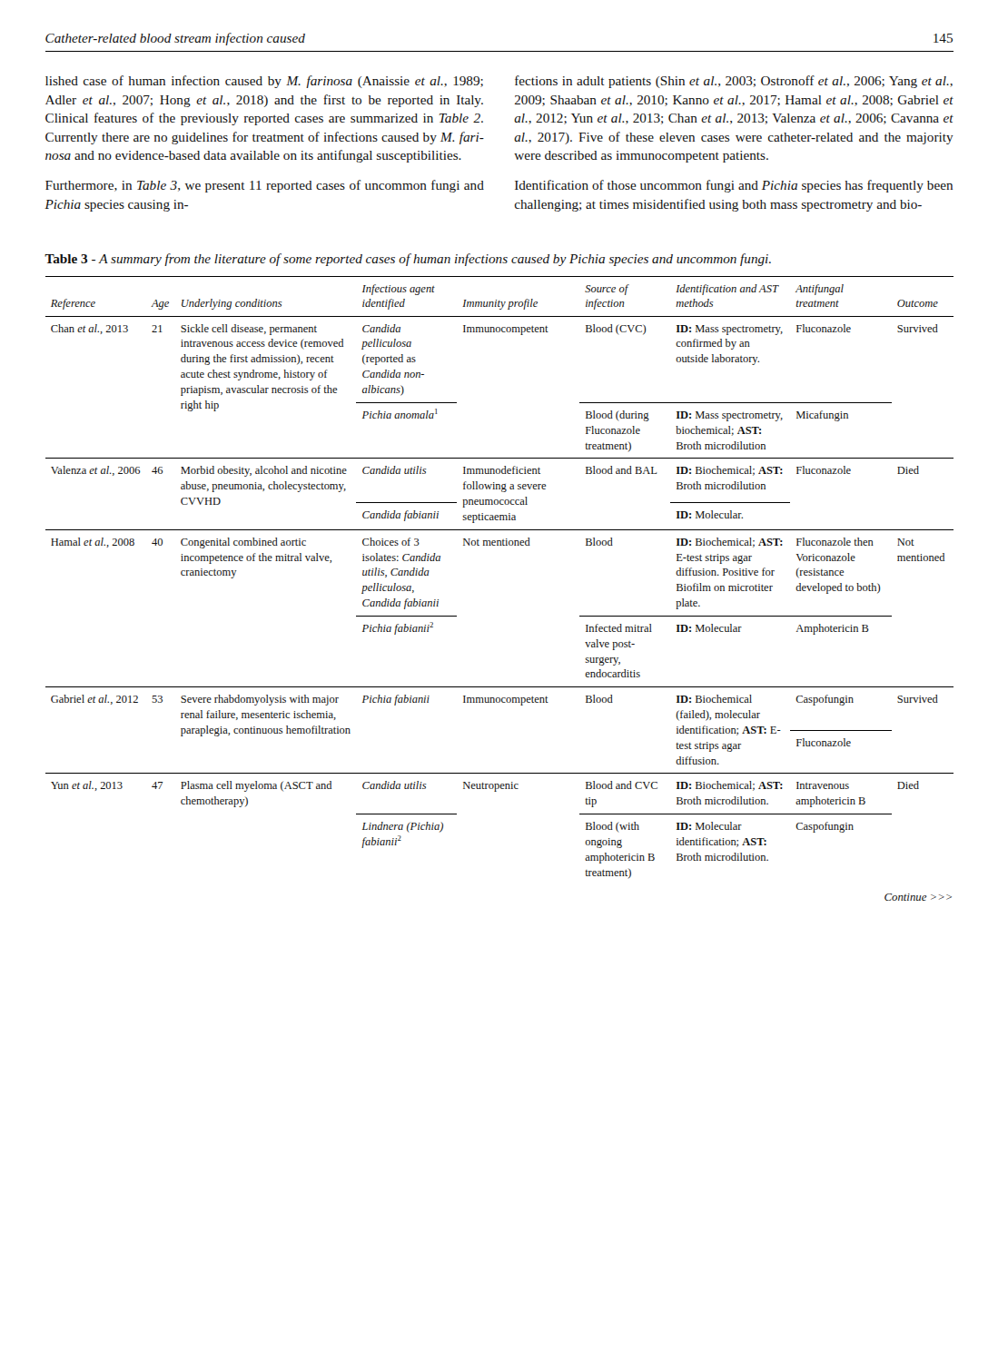Catheter-related blood stream infection caused 145
lished case of human infection caused by M. farinosa (Anaissie et al., 1989; Adler et al., 2007; Hong et al., 2018) and the first to be reported in Italy. Clinical features of the previously reported cases are summarized in Table 2. Currently there are no guidelines for treatment of infections caused by M. farinosa and no evidence-based data available on its antifungal susceptibilities.
Furthermore, in Table 3, we present 11 reported cases of uncommon fungi and Pichia species causing in-
fections in adult patients (Shin et al., 2003; Ostronoff et al., 2006; Yang et al., 2009; Shaaban et al., 2010; Kanno et al., 2017; Hamal et al., 2008; Gabriel et al., 2012; Yun et al., 2013; Chan et al., 2013; Valenza et al., 2006; Cavanna et al., 2017). Five of these eleven cases were catheter-related and the majority were described as immunocompetent patients.
Identification of those uncommon fungi and Pichia species has frequently been challenging; at times misidentified using both mass spectrometry and bio-
Table 3 - A summary from the literature of some reported cases of human infections caused by Pichia species and uncommon fungi.
| Reference | Age | Underlying conditions | Infectious agent identified | Immunity profile | Source of infection | Identification and AST methods | Antifungal treatment | Outcome |
| --- | --- | --- | --- | --- | --- | --- | --- | --- |
| Chan et al. , 2013 | 21 | Sickle cell disease, permanent intravenous access device (removed during the first admission), recent acute chest syndrome, history of priapism, avascular necrosis of the right hip | Candida pelliculosa (reported as Candida non-albicans ) | Immunocompetent | Blood (CVC) | ID: Mass spectrometry, confirmed by an outside laboratory. | Fluconazole | Survived |
| Pichia anomala 1 | Blood (during Fluconazole treatment) | ID: Mass spectrometry, biochemical; AST: Broth microdilution | Micafungin |
| Valenza et al. , 2006 | 46 | Morbid obesity, alcohol and nicotine abuse, pneumonia, cholecystectomy, CVVHD | Candida utilis | Immunodeficient following a severe pneumococcal septicaemia | Blood and BAL | ID: Biochemical; AST: Broth microdilution | Fluconazole | Died |
| Candida fabianii | ID: Molecular. |
| Hamal et al. , 2008 | 40 | Congenital combined aortic incompetence of the mitral valve, craniectomy | Choices of 3 isolates: Candida utilis , Candida pelliculosa , Candida fabianii | Not mentioned | Blood | ID: Biochemical; AST: E-test strips agar diffusion. Positive for Biofilm on microtiter plate. | Fluconazole then Voriconazole (resistance developed to both) | Not mentioned |
| Pichia fabianii 2 | Infected mitral valve post-surgery, endocarditis | ID: Molecular | Amphotericin B |
| Gabriel et al. , 2012 | 53 | Severe rhabdomyolysis with major renal failure, mesenteric ischemia, paraplegia, continuous hemofiltration | Pichia fabianii | Immunocompetent | Blood | ID: Biochemical (failed), molecular identification; AST: E-test strips agar diffusion. | Caspofungin | Survived |
| Fluconazole |
| Yun et al. , 2013 | 47 | Plasma cell myeloma (ASCT and chemotherapy) | Candida utilis | Neutropenic | Blood and CVC tip | ID: Biochemical; AST: Broth microdilution. | Intravenous amphotericin B | Died |
| Lindnera (Pichia) fabianii 2 | Blood (with ongoing amphotericin B treatment) | ID: Molecular identification; AST: Broth microdilution. | Caspofungin |
Continue >>>